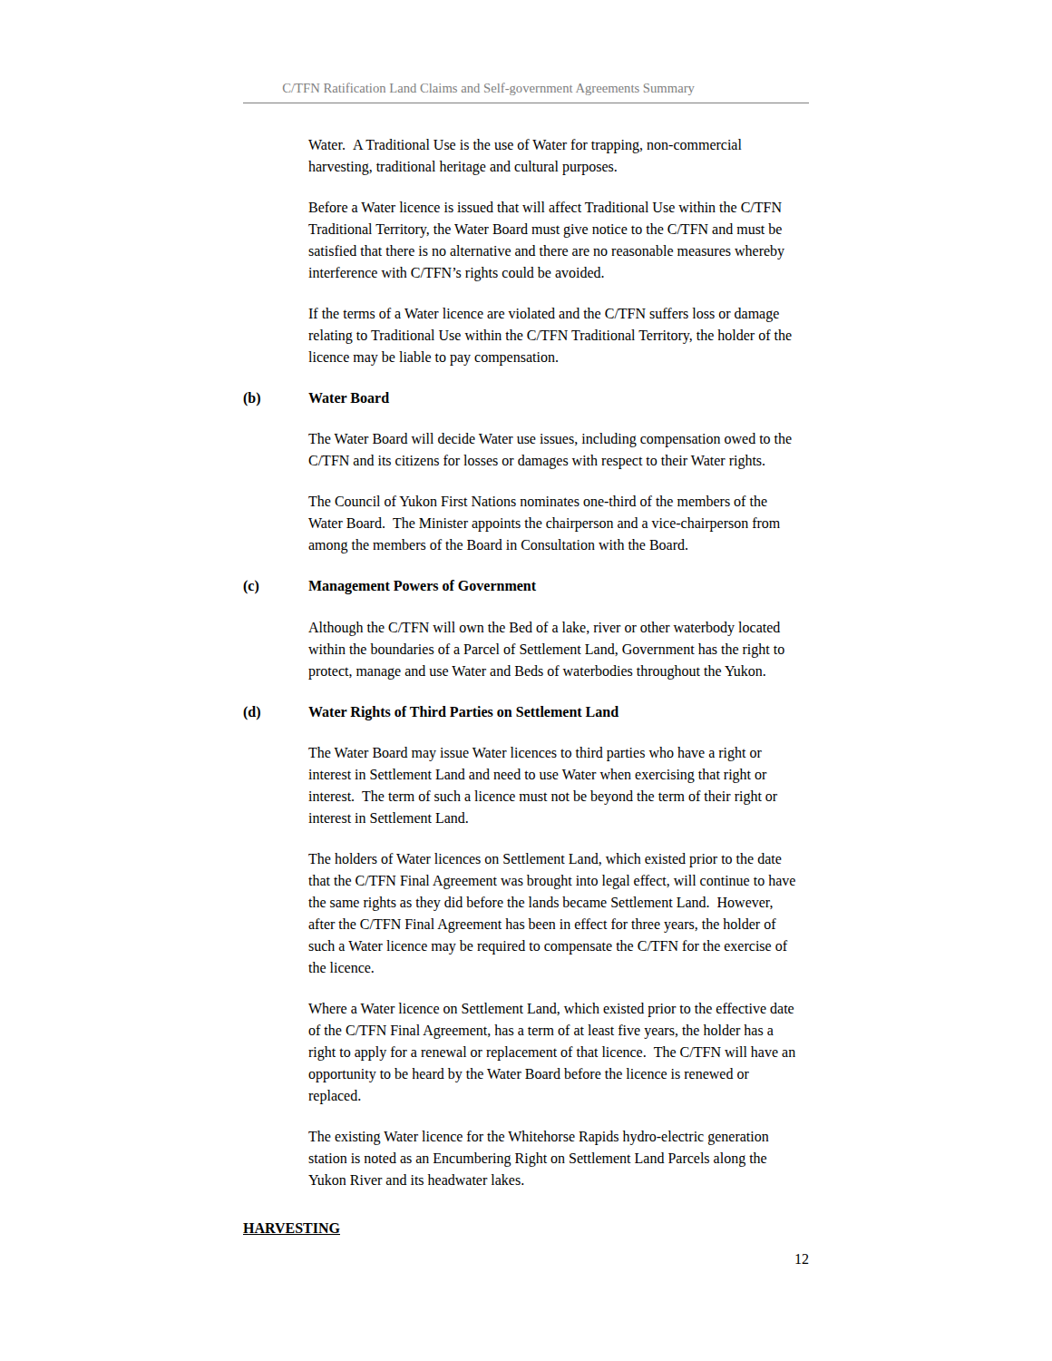C/TFN Ratification Land Claims and Self-government Agreements Summary
Water. A Traditional Use is the use of Water for trapping, non-commercial harvesting, traditional heritage and cultural purposes.
Before a Water licence is issued that will affect Traditional Use within the C/TFN Traditional Territory, the Water Board must give notice to the C/TFN and must be satisfied that there is no alternative and there are no reasonable measures whereby interference with C/TFN’s rights could be avoided.
If the terms of a Water licence are violated and the C/TFN suffers loss or damage relating to Traditional Use within the C/TFN Traditional Territory, the holder of the licence may be liable to pay compensation.
(b)
Water Board
The Water Board will decide Water use issues, including compensation owed to the C/TFN and its citizens for losses or damages with respect to their Water rights.
The Council of Yukon First Nations nominates one-third of the members of the Water Board. The Minister appoints the chairperson and a vice-chairperson from among the members of the Board in Consultation with the Board.
(c)
Management Powers of Government
Although the C/TFN will own the Bed of a lake, river or other waterbody located within the boundaries of a Parcel of Settlement Land, Government has the right to protect, manage and use Water and Beds of waterbodies throughout the Yukon.
(d)
Water Rights of Third Parties on Settlement Land
The Water Board may issue Water licences to third parties who have a right or interest in Settlement Land and need to use Water when exercising that right or interest. The term of such a licence must not be beyond the term of their right or interest in Settlement Land.
The holders of Water licences on Settlement Land, which existed prior to the date that the C/TFN Final Agreement was brought into legal effect, will continue to have the same rights as they did before the lands became Settlement Land. However, after the C/TFN Final Agreement has been in effect for three years, the holder of such a Water licence may be required to compensate the C/TFN for the exercise of the licence.
Where a Water licence on Settlement Land, which existed prior to the effective date of the C/TFN Final Agreement, has a term of at least five years, the holder has a right to apply for a renewal or replacement of that licence. The C/TFN will have an opportunity to be heard by the Water Board before the licence is renewed or replaced.
The existing Water licence for the Whitehorse Rapids hydro-electric generation station is noted as an Encumbering Right on Settlement Land Parcels along the Yukon River and its headwater lakes.
HARVESTING
12